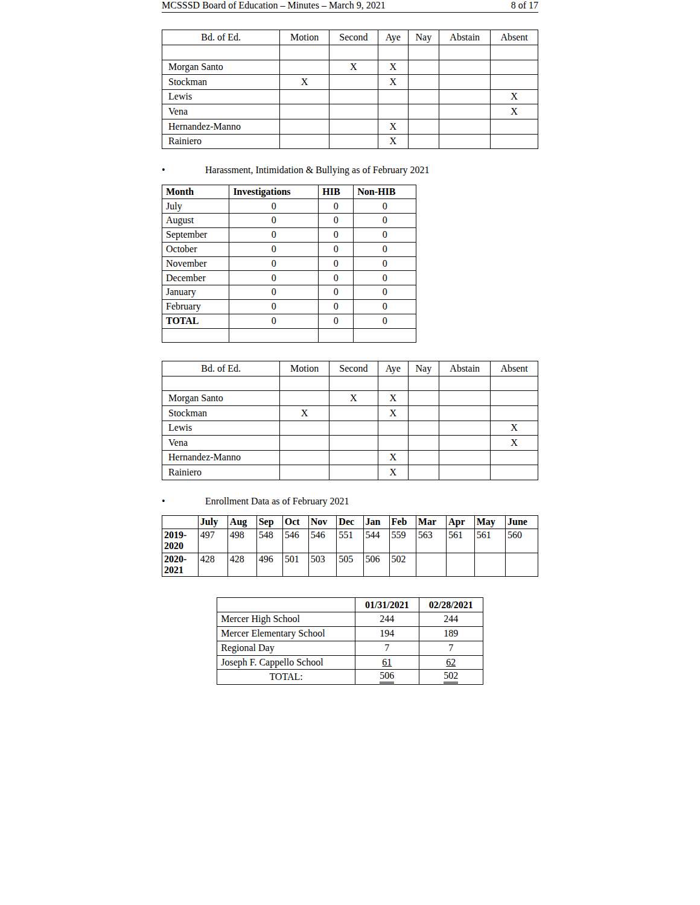MCSSSD Board of Education – Minutes – March 9, 2021
8 of 17
| Bd. of Ed. | Motion | Second | Aye | Nay | Abstain | Absent |
| --- | --- | --- | --- | --- | --- | --- |
| Morgan Santo | | X | X | | | |
| Stockman | X | | X | | | |
| Lewis | | | | | | X |
| Vena | | | | | | X |
| Hernandez-Manno | | | X | | | |
| Rainiero | | | X | | | |
Harassment, Intimidation & Bullying as of February 2021
| Month | Investigations | HIB | Non-HIB |
| --- | --- | --- | --- |
| July | 0 | 0 | 0 |
| August | 0 | 0 | 0 |
| September | 0 | 0 | 0 |
| October | 0 | 0 | 0 |
| November | 0 | 0 | 0 |
| December | 0 | 0 | 0 |
| January | 0 | 0 | 0 |
| February | 0 | 0 | 0 |
| TOTAL | 0 | 0 | 0 |
| Bd. of Ed. | Motion | Second | Aye | Nay | Abstain | Absent |
| --- | --- | --- | --- | --- | --- | --- |
| Morgan Santo | | X | X | | | |
| Stockman | X | | X | | | |
| Lewis | | | | | | X |
| Vena | | | | | | X |
| Hernandez-Manno | | | X | | | |
| Rainiero | | | X | | | |
Enrollment Data as of February 2021
| | July | Aug | Sep | Oct | Nov | Dec | Jan | Feb | Mar | Apr | May | June |
| --- | --- | --- | --- | --- | --- | --- | --- | --- | --- | --- | --- | --- |
| 2019- 2020 | 497 | 498 | 548 | 546 | 546 | 551 | 544 | 559 | 563 | 561 | 561 | 560 |
| 2020- 2021 | 428 | 428 | 496 | 501 | 503 | 505 | 506 | 502 | | | | |
| | 01/31/2021 | 02/28/2021 |
| --- | --- | --- |
| Mercer High School | 244 | 244 |
| Mercer Elementary School | 194 | 189 |
| Regional Day | 7 | 7 |
| Joseph F. Cappello School | 61 | 62 |
| TOTAL: | 506 | 502 |